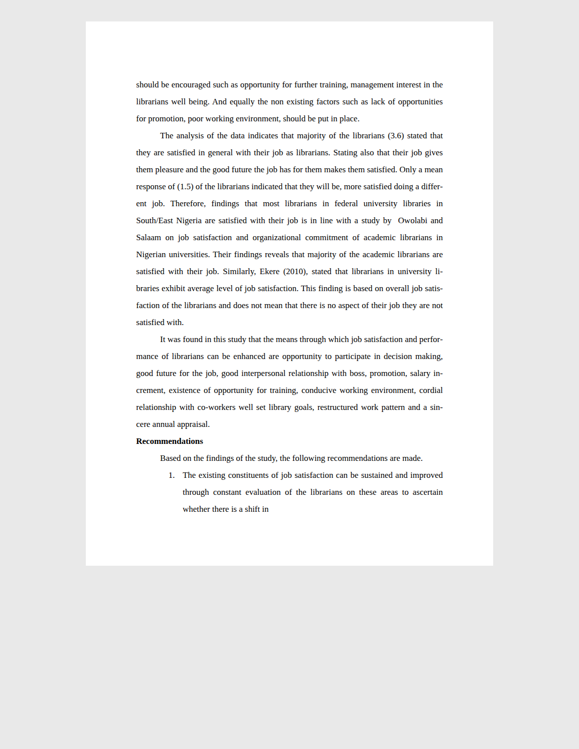should be encouraged such as opportunity for further training, management interest in the librarians well being. And equally the non existing factors such as lack of opportunities for promotion, poor working environment, should be put in place.
The analysis of the data indicates that majority of the librarians (3.6) stated that they are satisfied in general with their job as librarians. Stating also that their job gives them pleasure and the good future the job has for them makes them satisfied. Only a mean response of (1.5) of the librarians indicated that they will be, more satisfied doing a different job. Therefore, findings that most librarians in federal university libraries in South/East Nigeria are satisfied with their job is in line with a study by Owolabi and Salaam on job satisfaction and organizational commitment of academic librarians in Nigerian universities. Their findings reveals that majority of the academic librarians are satisfied with their job. Similarly, Ekere (2010), stated that librarians in university libraries exhibit average level of job satisfaction. This finding is based on overall job satisfaction of the librarians and does not mean that there is no aspect of their job they are not satisfied with.
It was found in this study that the means through which job satisfaction and performance of librarians can be enhanced are opportunity to participate in decision making, good future for the job, good interpersonal relationship with boss, promotion, salary increment, existence of opportunity for training, conducive working environment, cordial relationship with co-workers well set library goals, restructured work pattern and a sincere annual appraisal.
Recommendations
Based on the findings of the study, the following recommendations are made.
The existing constituents of job satisfaction can be sustained and improved through constant evaluation of the librarians on these areas to ascertain whether there is a shift in